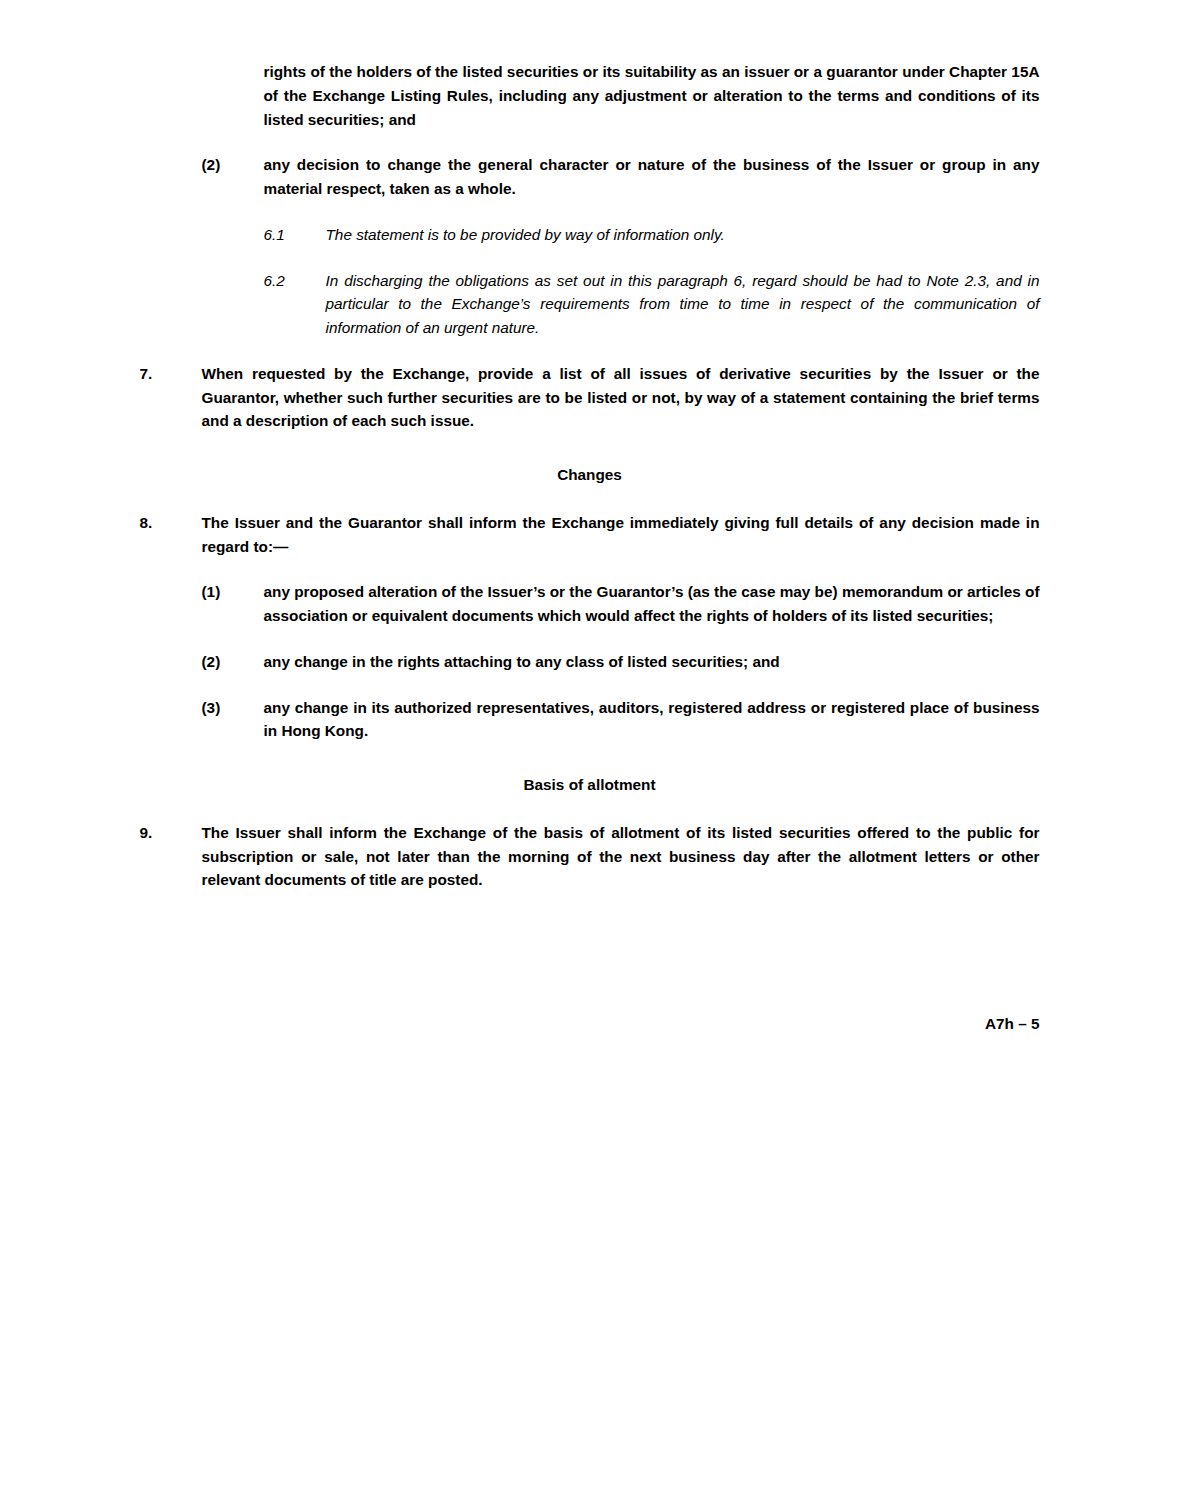rights of the holders of the listed securities or its suitability as an issuer or a guarantor under Chapter 15A of the Exchange Listing Rules, including any adjustment or alteration to the terms and conditions of its listed securities; and
(2)
any decision to change the general character or nature of the business of the Issuer or group in any material respect, taken as a whole.
6.1
The statement is to be provided by way of information only.
6.2
In discharging the obligations as set out in this paragraph 6, regard should be had to Note 2.3, and in particular to the Exchange’s requirements from time to time in respect of the communication of information of an urgent nature.
7.
When requested by the Exchange, provide a list of all issues of derivative securities by the Issuer or the Guarantor, whether such further securities are to be listed or not, by way of a statement containing the brief terms and a description of each such issue.
Changes
8.
The Issuer and the Guarantor shall inform the Exchange immediately giving full details of any decision made in regard to:—
(1)
any proposed alteration of the Issuer’s or the Guarantor’s (as the case may be) memorandum or articles of association or equivalent documents which would affect the rights of holders of its listed securities;
(2)
any change in the rights attaching to any class of listed securities; and
(3)
any change in its authorized representatives, auditors, registered address or registered place of business in Hong Kong.
Basis of allotment
9.
The Issuer shall inform the Exchange of the basis of allotment of its listed securities offered to the public for subscription or sale, not later than the morning of the next business day after the allotment letters or other relevant documents of title are posted.
A7h – 5